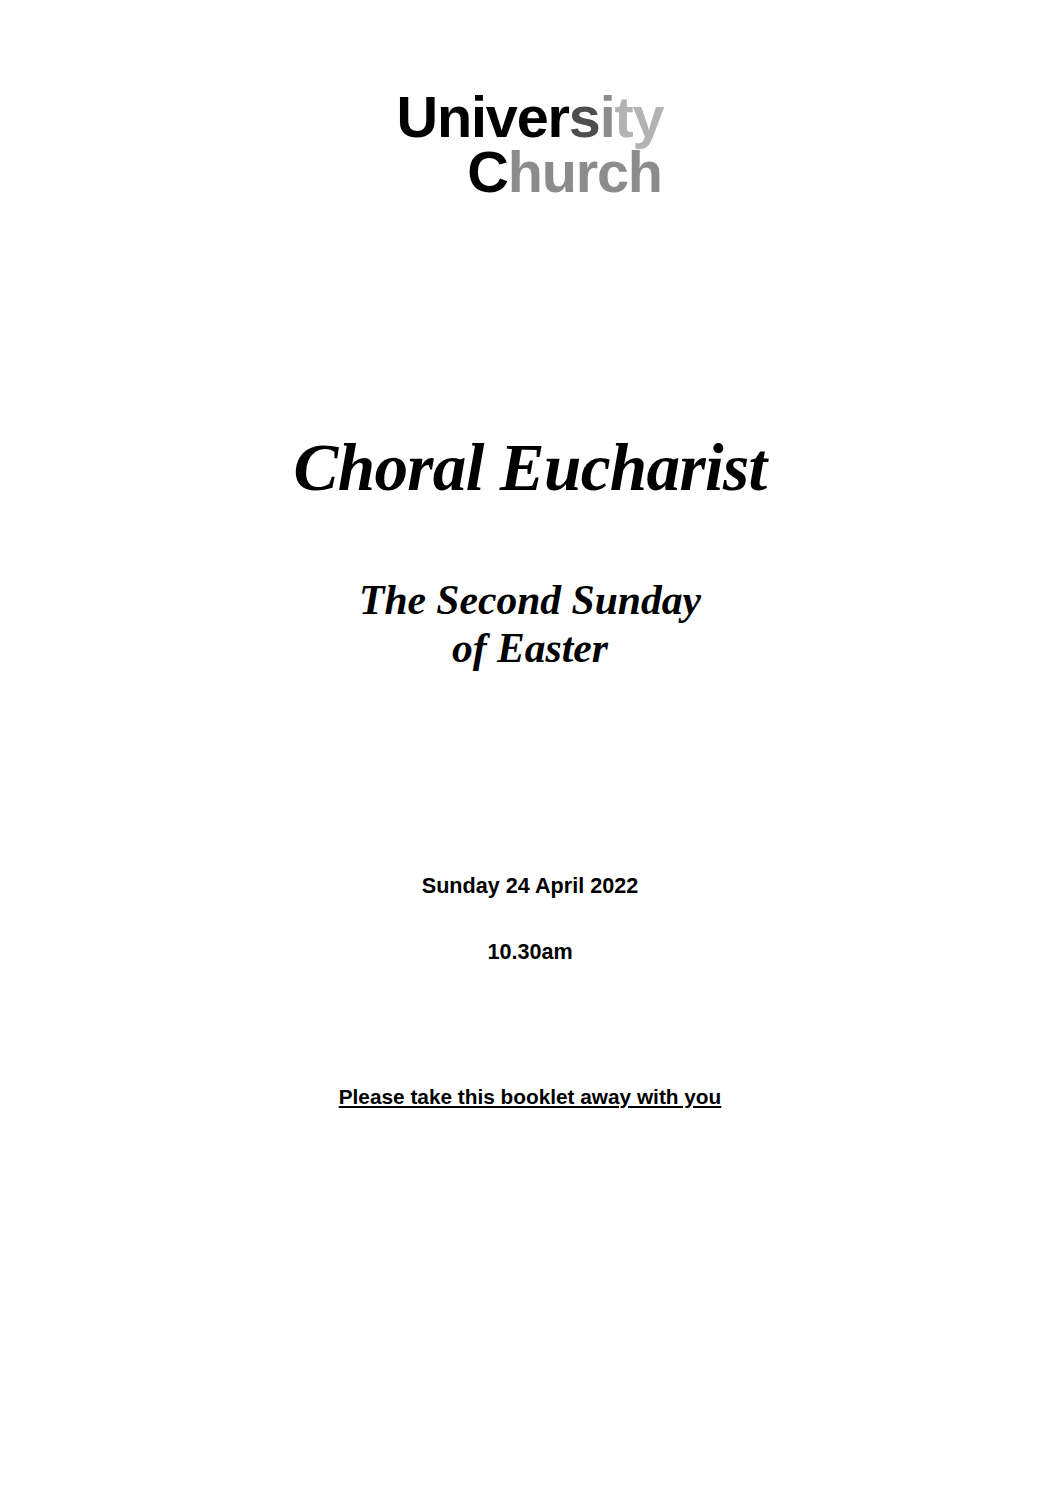University Church
Choral Eucharist
The Second Sunday
of Easter
Sunday 24 April 2022
10.30am
Please take this booklet away with you